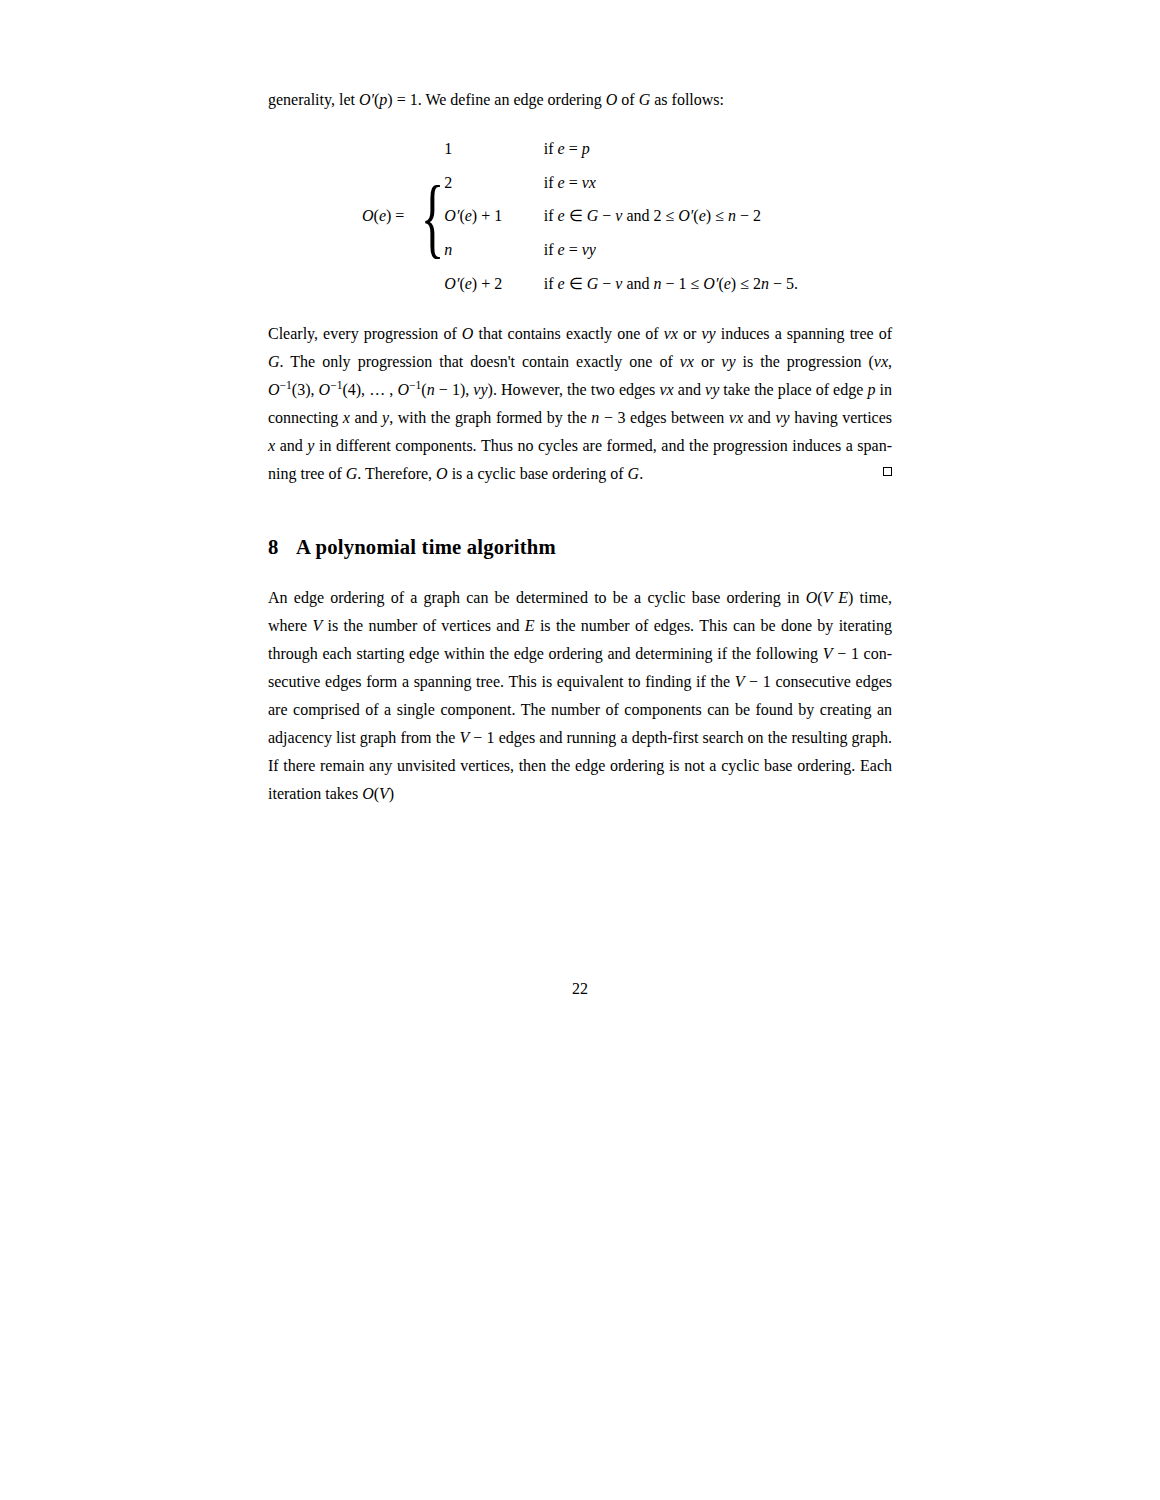generality, let O′(p) = 1. We define an edge ordering O of G as follows:
O(e) = {
| 1 | if e = p |
| 2 | if e = vx |
| O ′ ( e ) + 1 | if e ∈ G − v and 2 ≤ O ′ ( e ) ≤ n − 2 |
| n | if e = vy |
| O ′ ( e ) + 2 | if e ∈ G − v and n − 1 ≤ O ′ ( e ) ≤ 2 n − 5. |
Clearly, every progression of O that contains exactly one of vx or vy induces a spanning tree of G. The only progression that doesn't contain exactly one of vx or vy is the progression (vx, O−1(3), O−1(4), … , O−1(n − 1), vy). However, the two edges vx and vy take the place of edge p in connecting x and y, with the graph formed by the n − 3 edges between vx and vy having vertices x and y in different components. Thus no cycles are formed, and the progression induces a spanning tree of G. Therefore, O is a cyclic base ordering of G.
8 A polynomial time algorithm
An edge ordering of a graph can be determined to be a cyclic base ordering in O(V E) time, where V is the number of vertices and E is the number of edges. This can be done by iterating through each starting edge within the edge ordering and determining if the following V − 1 consecutive edges form a spanning tree. This is equivalent to finding if the V − 1 consecutive edges are comprised of a single component. The number of components can be found by creating an adjacency list graph from the V − 1 edges and running a depth-first search on the resulting graph. If there remain any unvisited vertices, then the edge ordering is not a cyclic base ordering. Each iteration takes O(V)
22